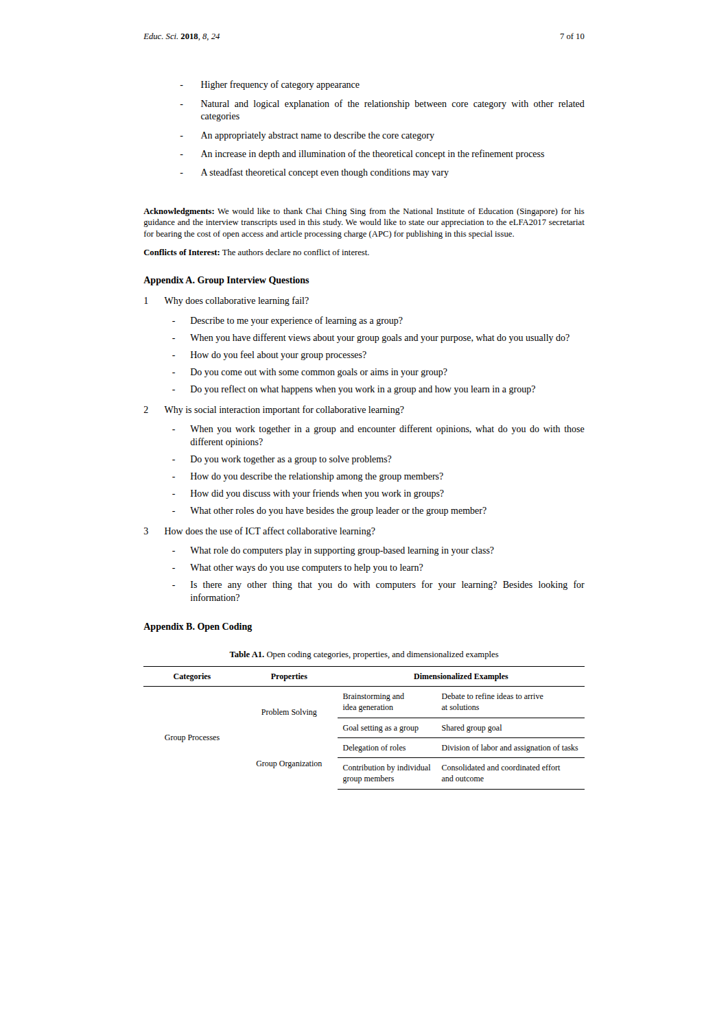Educ. Sci. 2018, 8, 24
7 of 10
Higher frequency of category appearance
Natural and logical explanation of the relationship between core category with other related categories
An appropriately abstract name to describe the core category
An increase in depth and illumination of the theoretical concept in the refinement process
A steadfast theoretical concept even though conditions may vary
Acknowledgments: We would like to thank Chai Ching Sing from the National Institute of Education (Singapore) for his guidance and the interview transcripts used in this study. We would like to state our appreciation to the eLFA2017 secretariat for bearing the cost of open access and article processing charge (APC) for publishing in this special issue.
Conflicts of Interest: The authors declare no conflict of interest.
Appendix A. Group Interview Questions
Why does collaborative learning fail?
Describe to me your experience of learning as a group?
When you have different views about your group goals and your purpose, what do you usually do?
How do you feel about your group processes?
Do you come out with some common goals or aims in your group?
Do you reflect on what happens when you work in a group and how you learn in a group?
Why is social interaction important for collaborative learning?
When you work together in a group and encounter different opinions, what do you do with those different opinions?
Do you work together as a group to solve problems?
How do you describe the relationship among the group members?
How did you discuss with your friends when you work in groups?
What other roles do you have besides the group leader or the group member?
How does the use of ICT affect collaborative learning?
What role do computers play in supporting group-based learning in your class?
What other ways do you use computers to help you to learn?
Is there any other thing that you do with computers for your learning? Besides looking for information?
Appendix B. Open Coding
Table A1. Open coding categories, properties, and dimensionalized examples
| Categories | Properties | Dimensionalized Examples |
| --- | --- | --- |
| Group Processes | Problem Solving | Brainstorming and idea generation | Debate to refine ideas to arrive at solutions |
| Goal setting as a group | Shared group goal |
| Group Organization | Delegation of roles | Division of labor and assignation of tasks |
| Contribution by individual group members | Consolidated and coordinated effort and outcome |